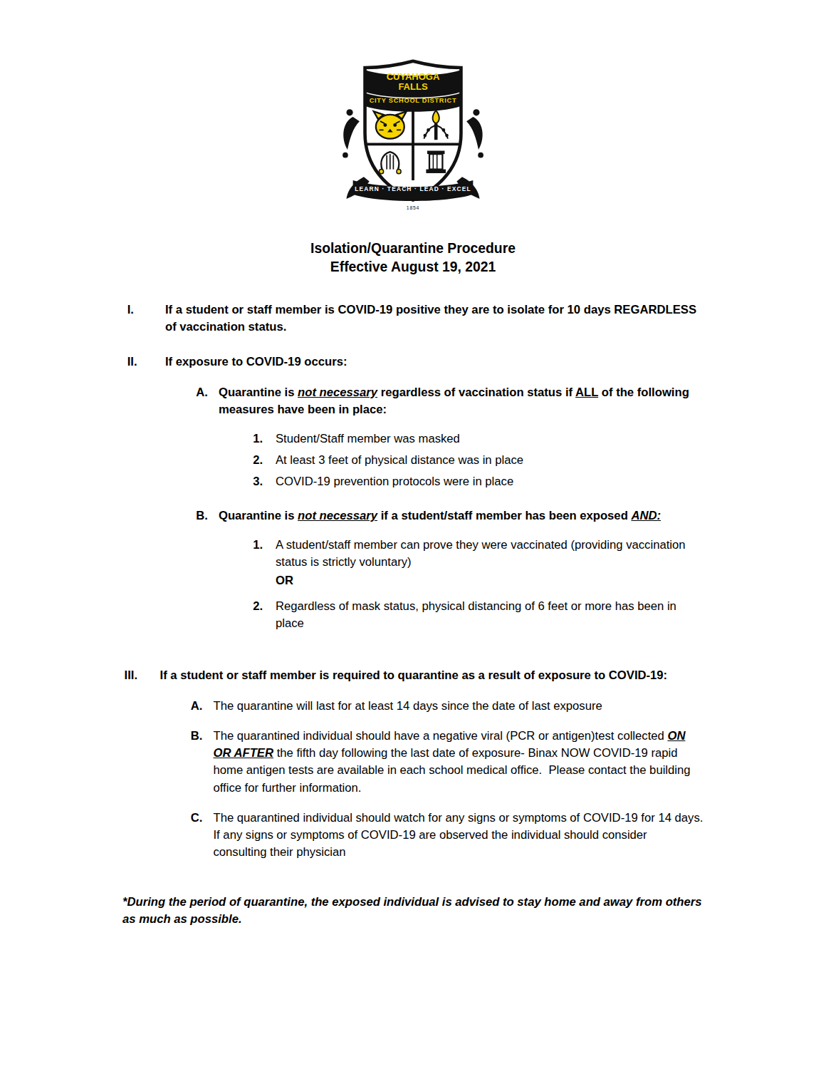CUYAHOGA FALLS CITY SCHOOL DISTRICT LEARN · TEACH · LEAD · EXCEL 1854
Isolation/Quarantine Procedure
Effective August 19, 2021
I.
If a student or staff member is COVID-19 positive they are to isolate for 10 days REGARDLESS of vaccination status.
II.
If exposure to COVID-19 occurs:
A.
Quarantine is not necessary regardless of vaccination status if ALL of the following measures have been in place:
1.
Student/Staff member was masked
2.
At least 3 feet of physical distance was in place
3.
COVID-19 prevention protocols were in place
B.
Quarantine is not necessary if a student/staff member has been exposed AND:
1.
A student/staff member can prove they were vaccinated (providing vaccination status is strictly voluntary)
OR
2.
Regardless of mask status, physical distancing of 6 feet or more has been in place
III.
If a student or staff member is required to quarantine as a result of exposure to COVID-19:
A.
The quarantine will last for at least 14 days since the date of last exposure
B.
The quarantined individual should have a negative viral (PCR or antigen)test collected ON OR AFTER the fifth day following the last date of exposure- Binax NOW COVID-19 rapid home antigen tests are available in each school medical office. Please contact the building office for further information.
C.
The quarantined individual should watch for any signs or symptoms of COVID-19 for 14 days. If any signs or symptoms of COVID-19 are observed the individual should consider consulting their physician
*During the period of quarantine, the exposed individual is advised to stay home and away from others as much as possible.